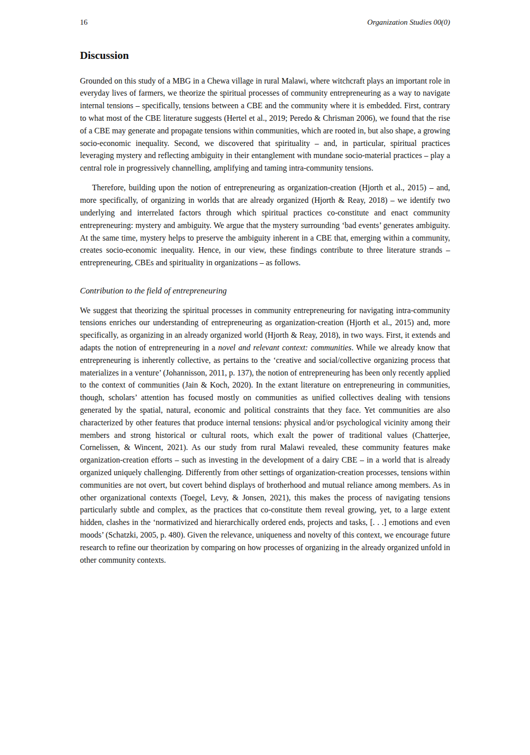16 Organization Studies 00(0)
Discussion
Grounded on this study of a MBG in a Chewa village in rural Malawi, where witchcraft plays an important role in everyday lives of farmers, we theorize the spiritual processes of community entrepreneuring as a way to navigate internal tensions – specifically, tensions between a CBE and the community where it is embedded. First, contrary to what most of the CBE literature suggests (Hertel et al., 2019; Peredo & Chrisman 2006), we found that the rise of a CBE may generate and propagate tensions within communities, which are rooted in, but also shape, a growing socio-economic inequality. Second, we discovered that spirituality – and, in particular, spiritual practices leveraging mystery and reflecting ambiguity in their entanglement with mundane socio-material practices – play a central role in progressively channelling, amplifying and taming intra-community tensions.
Therefore, building upon the notion of entrepreneuring as organization-creation (Hjorth et al., 2015) – and, more specifically, of organizing in worlds that are already organized (Hjorth & Reay, 2018) – we identify two underlying and interrelated factors through which spiritual practices co-constitute and enact community entrepreneuring: mystery and ambiguity. We argue that the mystery surrounding ‘bad events’ generates ambiguity. At the same time, mystery helps to preserve the ambiguity inherent in a CBE that, emerging within a community, creates socio-economic inequality. Hence, in our view, these findings contribute to three literature strands – entrepreneuring, CBEs and spirituality in organizations – as follows.
Contribution to the field of entrepreneuring
We suggest that theorizing the spiritual processes in community entrepreneuring for navigating intra-community tensions enriches our understanding of entrepreneuring as organization-creation (Hjorth et al., 2015) and, more specifically, as organizing in an already organized world (Hjorth & Reay, 2018), in two ways. First, it extends and adapts the notion of entrepreneuring in a novel and relevant context: communities. While we already know that entrepreneuring is inherently collective, as pertains to the ‘creative and social/collective organizing process that materializes in a venture’ (Johannisson, 2011, p. 137), the notion of entrepreneuring has been only recently applied to the context of communities (Jain & Koch, 2020). In the extant literature on entrepreneuring in communities, though, scholars’ attention has focused mostly on communities as unified collectives dealing with tensions generated by the spatial, natural, economic and political constraints that they face. Yet communities are also characterized by other features that produce internal tensions: physical and/or psychological vicinity among their members and strong historical or cultural roots, which exalt the power of traditional values (Chatterjee, Cornelissen, & Wincent, 2021). As our study from rural Malawi revealed, these community features make organization-creation efforts – such as investing in the development of a dairy CBE – in a world that is already organized uniquely challenging. Differently from other settings of organization-creation processes, tensions within communities are not overt, but covert behind displays of brotherhood and mutual reliance among members. As in other organizational contexts (Toegel, Levy, & Jonsen, 2021), this makes the process of navigating tensions particularly subtle and complex, as the practices that co-constitute them reveal growing, yet, to a large extent hidden, clashes in the ‘normativized and hierarchically ordered ends, projects and tasks, [. . .] emotions and even moods’ (Schatzki, 2005, p. 480). Given the relevance, uniqueness and novelty of this context, we encourage future research to refine our theorization by comparing on how processes of organizing in the already organized unfold in other community contexts.